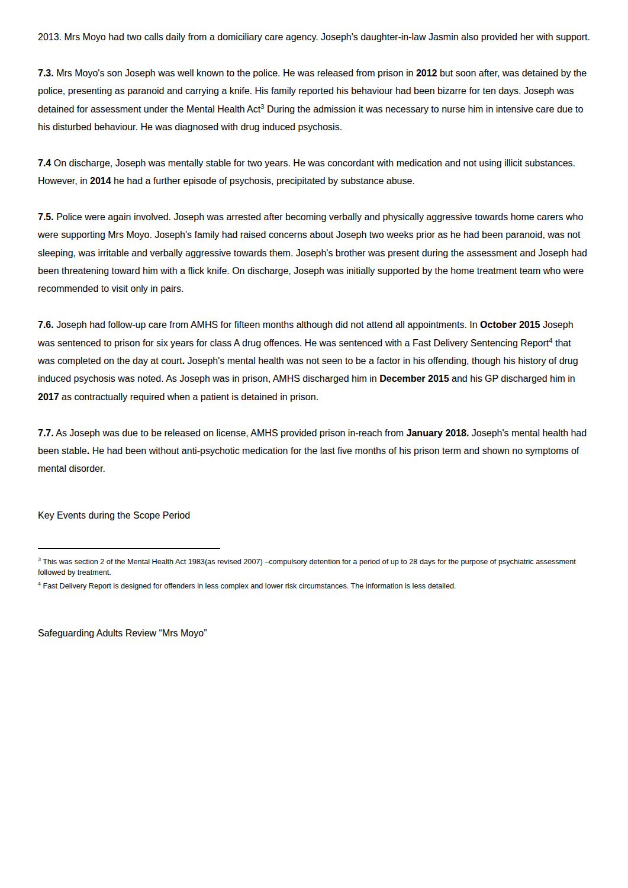2013. Mrs Moyo had two calls daily from a domiciliary care agency. Joseph's daughter-in-law Jasmin also provided her with support.
7.3. Mrs Moyo's son Joseph was well known to the police. He was released from prison in 2012 but soon after, was detained by the police, presenting as paranoid and carrying a knife. His family reported his behaviour had been bizarre for ten days. Joseph was detained for assessment under the Mental Health Act3 During the admission it was necessary to nurse him in intensive care due to his disturbed behaviour. He was diagnosed with drug induced psychosis.
7.4 On discharge, Joseph was mentally stable for two years. He was concordant with medication and not using illicit substances. However, in 2014 he had a further episode of psychosis, precipitated by substance abuse.
7.5. Police were again involved. Joseph was arrested after becoming verbally and physically aggressive towards home carers who were supporting Mrs Moyo. Joseph's family had raised concerns about Joseph two weeks prior as he had been paranoid, was not sleeping, was irritable and verbally aggressive towards them. Joseph's brother was present during the assessment and Joseph had been threatening toward him with a flick knife. On discharge, Joseph was initially supported by the home treatment team who were recommended to visit only in pairs.
7.6. Joseph had follow-up care from AMHS for fifteen months although did not attend all appointments. In October 2015 Joseph was sentenced to prison for six years for class A drug offences. He was sentenced with a Fast Delivery Sentencing Report4 that was completed on the day at court. Joseph's mental health was not seen to be a factor in his offending, though his history of drug induced psychosis was noted. As Joseph was in prison, AMHS discharged him in December 2015 and his GP discharged him in 2017 as contractually required when a patient is detained in prison.
7.7. As Joseph was due to be released on license, AMHS provided prison in-reach from January 2018. Joseph's mental health had been stable. He had been without anti-psychotic medication for the last five months of his prison term and shown no symptoms of mental disorder.
Key Events during the Scope Period
3 This was section 2 of the Mental Health Act 1983(as revised 2007) –compulsory detention for a period of up to 28 days for the purpose of psychiatric assessment followed by treatment.
4 Fast Delivery Report is designed for offenders in less complex and lower risk circumstances. The information is less detailed.
Safeguarding Adults Review “Mrs Moyo”